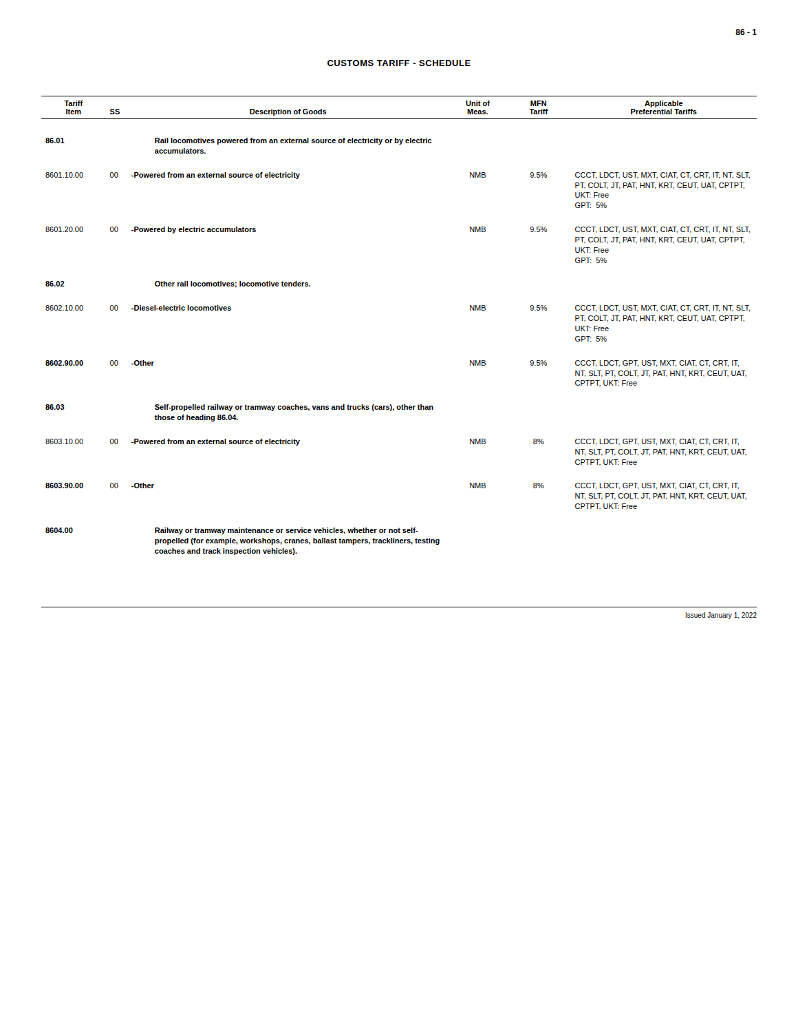86 - 1
CUSTOMS TARIFF - SCHEDULE
| Tariff Item | SS | Description of Goods | Unit of Meas. | MFN Tariff | Applicable Preferential Tariffs |
| --- | --- | --- | --- | --- | --- |
| 86.01 | | Rail locomotives powered from an external source of electricity or by electric accumulators. | | | |
| 8601.10.00 | 00 | -Powered from an external source of electricity | NMB | 9.5% | CCCT, LDCT, UST, MXT, CIAT, CT, CRT, IT, NT, SLT, PT, COLT, JT, PAT, HNT, KRT, CEUT, UAT, CPTPT, UKT: Free GPT: 5% |
| 8601.20.00 | 00 | -Powered by electric accumulators | NMB | 9.5% | CCCT, LDCT, UST, MXT, CIAT, CT, CRT, IT, NT, SLT, PT, COLT, JT, PAT, HNT, KRT, CEUT, UAT, CPTPT, UKT: Free GPT: 5% |
| 86.02 | | Other rail locomotives; locomotive tenders. | | | |
| 8602.10.00 | 00 | -Diesel-electric locomotives | NMB | 9.5% | CCCT, LDCT, UST, MXT, CIAT, CT, CRT, IT, NT, SLT, PT, COLT, JT, PAT, HNT, KRT, CEUT, UAT, CPTPT, UKT: Free GPT: 5% |
| 8602.90.00 | 00 | -Other | NMB | 9.5% | CCCT, LDCT, GPT, UST, MXT, CIAT, CT, CRT, IT, NT, SLT, PT, COLT, JT, PAT, HNT, KRT, CEUT, UAT, CPTPT, UKT: Free |
| 86.03 | | Self-propelled railway or tramway coaches, vans and trucks (cars), other than those of heading 86.04. | | | |
| 8603.10.00 | 00 | -Powered from an external source of electricity | NMB | 8% | CCCT, LDCT, GPT, UST, MXT, CIAT, CT, CRT, IT, NT, SLT, PT, COLT, JT, PAT, HNT, KRT, CEUT, UAT, CPTPT, UKT: Free |
| 8603.90.00 | 00 | -Other | NMB | 8% | CCCT, LDCT, GPT, UST, MXT, CIAT, CT, CRT, IT, NT, SLT, PT, COLT, JT, PAT, HNT, KRT, CEUT, UAT, CPTPT, UKT: Free |
| 8604.00 | | Railway or tramway maintenance or service vehicles, whether or not self-propelled (for example, workshops, cranes, ballast tampers, trackliners, testing coaches and track inspection vehicles). | | | |
Issued January 1, 2022